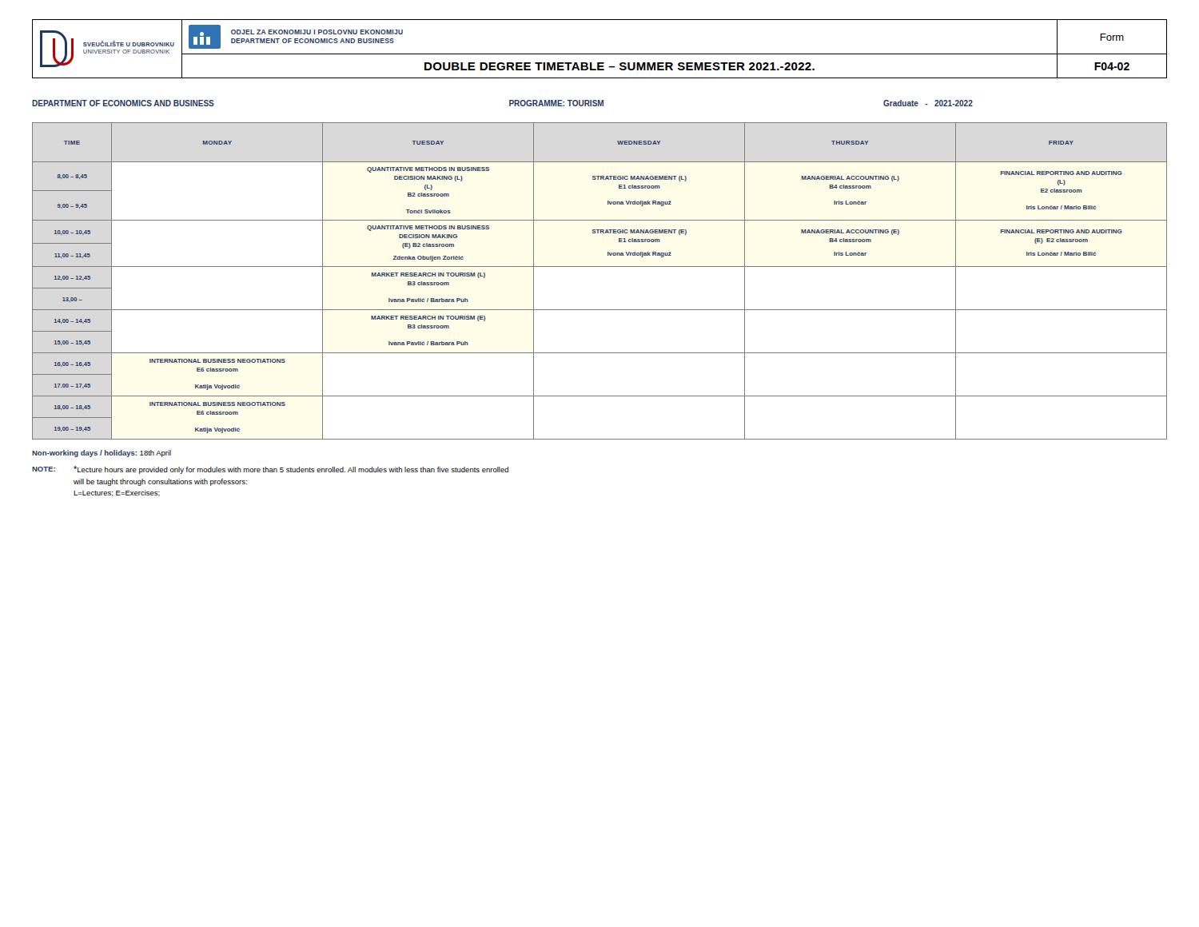| SVEUČILIŠTE U DUBROVNIKU UNIVERSITY OF DUBROVNIK | ODJEL ZA EKONOMIJU I POSLOVNU EKONOMIJU DEPARTMENT OF ECONOMICS AND BUSINESS | Form |
| DOUBLE DEGREE TIMETABLE – SUMMER SEMESTER 2021.-2022. | F04-02 |
DEPARTMENT OF ECONOMICS AND BUSINESS
PROGRAMME: TOURISM
Graduate - 2021-2022
| TIME | MONDAY | TUESDAY | WEDNESDAY | THURSDAY | FRIDAY |
| --- | --- | --- | --- | --- | --- |
| 8,00 – 8,45 | | QUANTITATIVE METHODS IN BUSINESS DECISION MAKING (L) (L) B2 classroom Tonći Svilokos | STRATEGIC MANAGEMENT (L) E1 classroom Ivona Vrdoljak Raguž | MANAGERIAL ACCOUNTING (L) B4 classroom Iris Lončar | FINANCIAL REPORTING AND AUDITING (L) E2 classroom Iris Lončar / Mario Bilić |
| 9,00 – 9,45 |
| 10,00 – 10,45 | | QUANTITATIVE METHODS IN BUSINESS DECISION MAKING (E) B2 classroom Zdenka Obuljen Zoričić | STRATEGIC MANAGEMENT (E) E1 classroom Ivona Vrdoljak Raguž | MANAGERIAL ACCOUNTING (E) B4 classroom Iris Lončar | FINANCIAL REPORTING AND AUDITING (E) E2 classroom Iris Lončar / Mario Bilić |
| 11,00 – 11,45 |
| 12,00 – 12,45 | | MARKET RESEARCH IN TOURISM (L) B3 classroom Ivana Pavlić / Barbara Puh | | | |
| 13,00 – |
| 14,00 – 14,45 | | MARKET RESEARCH IN TOURISM (E) B3 classroom Ivana Pavlić / Barbara Puh | | | |
| 15,00 – 15,45 |
| 16,00 – 16,45 | INTERNATIONAL BUSINESS NEGOTIATIONS E6 classroom Katija Vojvodić | | | | |
| 17.00 – 17,45 |
| 18,00 – 18,45 | INTERNATIONAL BUSINESS NEGOTIATIONS E6 classroom Katija Vojvodić | | | | |
| 19,00 – 19,45 |
Non-working days / holidays: 18th April
NOTE:
*Lecture hours are provided only for modules with more than 5 students enrolled. All modules with less than five students enrolled will be taught through consultations with professors: L=Lectures; E=Exercises;